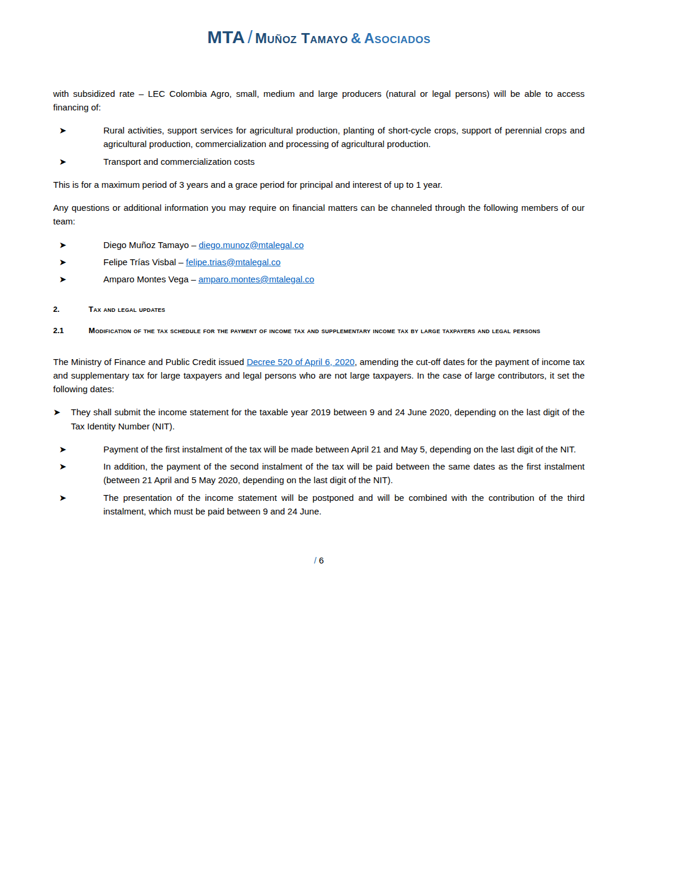MTA/Muñoz Tamayo & Asociados
with subsidized rate – LEC Colombia Agro, small, medium and large producers (natural or legal persons) will be able to access financing of:
➤ Rural activities, support services for agricultural production, planting of short-cycle crops, support of perennial crops and agricultural production, commercialization and processing of agricultural production.
➤ Transport and commercialization costs
This is for a maximum period of 3 years and a grace period for principal and interest of up to 1 year.
Any questions or additional information you may require on financial matters can be channeled through the following members of our team:
➤ Diego Muñoz Tamayo – diego.munoz@mtalegal.co
➤ Felipe Trías Visbal – felipe.trias@mtalegal.co
➤ Amparo Montes Vega – amparo.montes@mtalegal.co
2. Tax and legal updates
2.1 Modification of the tax schedule for the payment of income tax and supplementary income tax by large taxpayers and legal persons
The Ministry of Finance and Public Credit issued Decree 520 of April 6, 2020, amending the cut-off dates for the payment of income tax and supplementary tax for large taxpayers and legal persons who are not large taxpayers. In the case of large contributors, it set the following dates:
➤ They shall submit the income statement for the taxable year 2019 between 9 and 24 June 2020, depending on the last digit of the Tax Identity Number (NIT).
➤ Payment of the first instalment of the tax will be made between April 21 and May 5, depending on the last digit of the NIT.
➤ In addition, the payment of the second instalment of the tax will be paid between the same dates as the first instalment (between 21 April and 5 May 2020, depending on the last digit of the NIT).
➤ The presentation of the income statement will be postponed and will be combined with the contribution of the third instalment, which must be paid between 9 and 24 June.
/ 6